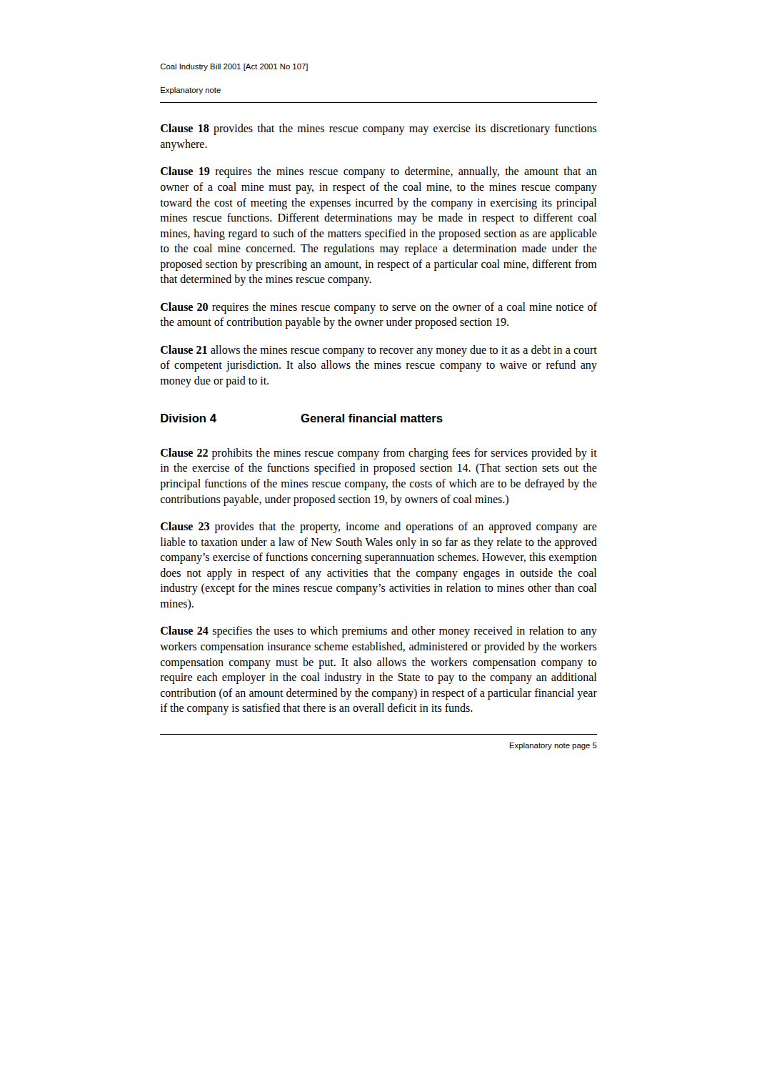Coal Industry Bill 2001 [Act 2001 No 107]
Explanatory note
Clause 18 provides that the mines rescue company may exercise its discretionary functions anywhere.
Clause 19 requires the mines rescue company to determine, annually, the amount that an owner of a coal mine must pay, in respect of the coal mine, to the mines rescue company toward the cost of meeting the expenses incurred by the company in exercising its principal mines rescue functions. Different determinations may be made in respect to different coal mines, having regard to such of the matters specified in the proposed section as are applicable to the coal mine concerned. The regulations may replace a determination made under the proposed section by prescribing an amount, in respect of a particular coal mine, different from that determined by the mines rescue company.
Clause 20 requires the mines rescue company to serve on the owner of a coal mine notice of the amount of contribution payable by the owner under proposed section 19.
Clause 21 allows the mines rescue company to recover any money due to it as a debt in a court of competent jurisdiction. It also allows the mines rescue company to waive or refund any money due or paid to it.
Division 4 General financial matters
Clause 22 prohibits the mines rescue company from charging fees for services provided by it in the exercise of the functions specified in proposed section 14. (That section sets out the principal functions of the mines rescue company, the costs of which are to be defrayed by the contributions payable, under proposed section 19, by owners of coal mines.)
Clause 23 provides that the property, income and operations of an approved company are liable to taxation under a law of New South Wales only in so far as they relate to the approved company’s exercise of functions concerning superannuation schemes. However, this exemption does not apply in respect of any activities that the company engages in outside the coal industry (except for the mines rescue company’s activities in relation to mines other than coal mines).
Clause 24 specifies the uses to which premiums and other money received in relation to any workers compensation insurance scheme established, administered or provided by the workers compensation company must be put. It also allows the workers compensation company to require each employer in the coal industry in the State to pay to the company an additional contribution (of an amount determined by the company) in respect of a particular financial year if the company is satisfied that there is an overall deficit in its funds.
Explanatory note page 5